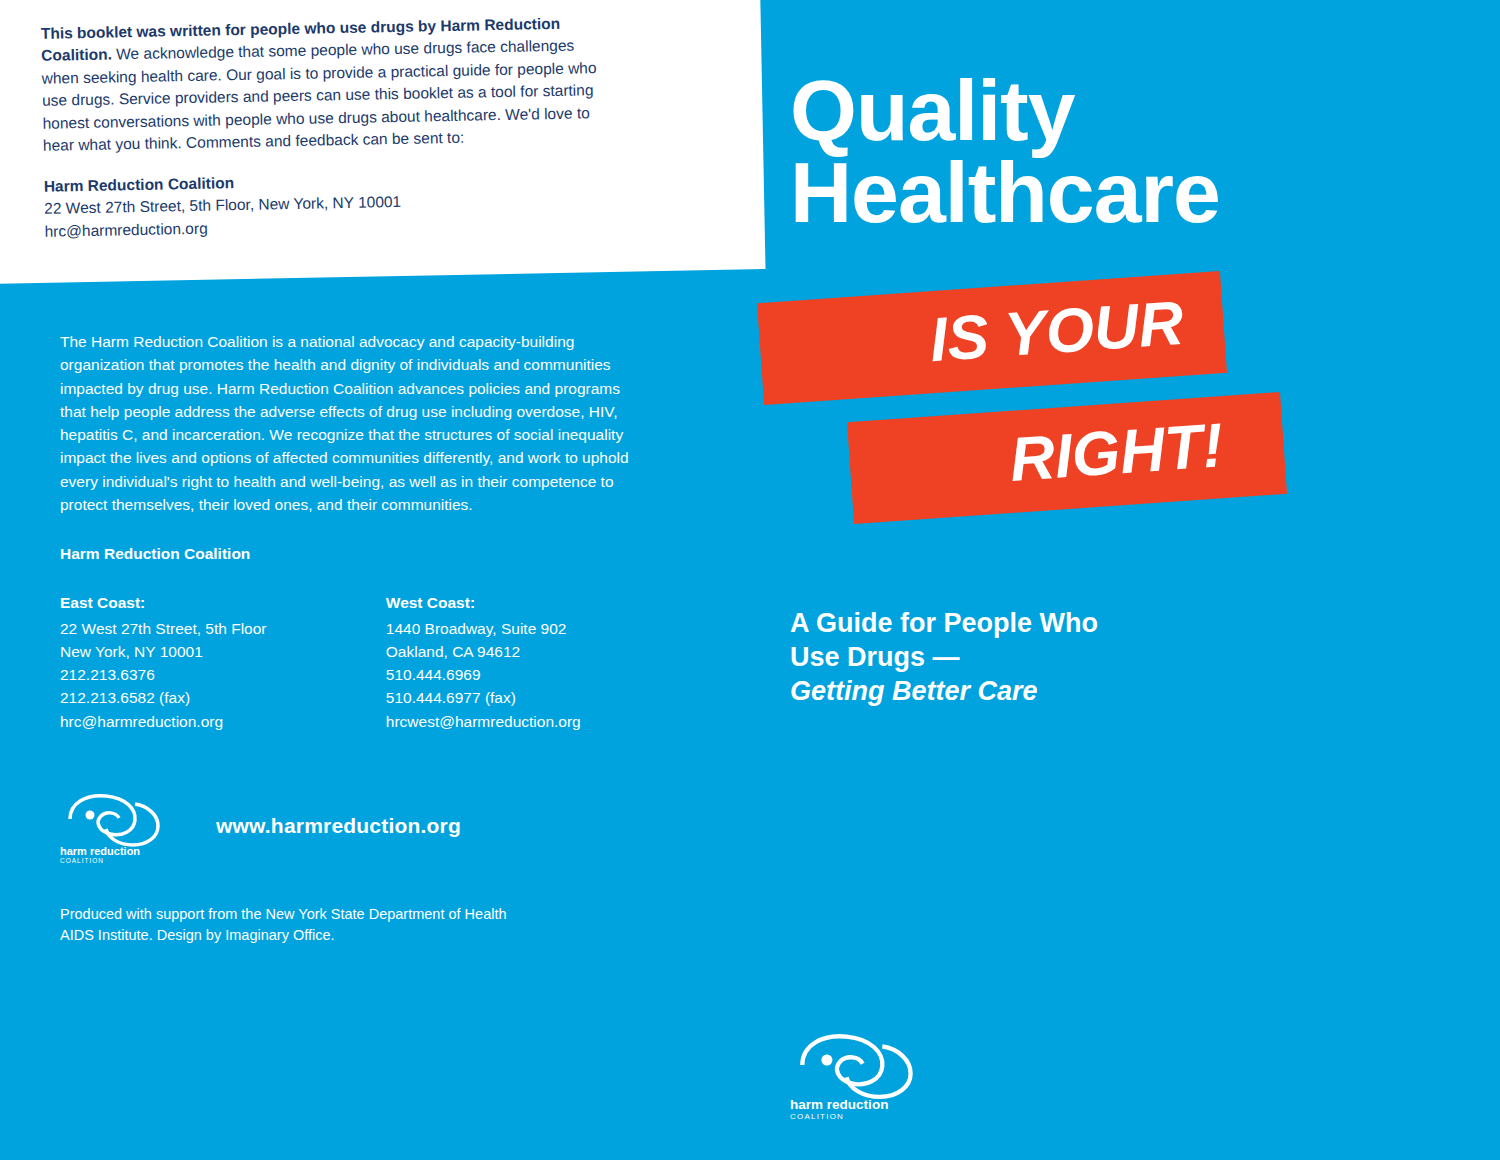This booklet was written for people who use drugs by Harm Reduction Coalition. We acknowledge that some people who use drugs face challenges when seeking health care. Our goal is to provide a practical guide for people who use drugs. Service providers and peers can use this booklet as a tool for starting honest conversations with people who use drugs about healthcare. We'd love to hear what you think. Comments and feedback can be sent to:
Harm Reduction Coalition 22 West 27th Street, 5th Floor, New York, NY 10001
hrc@harmreduction.org
The Harm Reduction Coalition is a national advocacy and capacity-building organization that promotes the health and dignity of individuals and communities impacted by drug use. Harm Reduction Coalition advances policies and programs that help people address the adverse effects of drug use including overdose, HIV, hepatitis C, and incarceration. We recognize that the structures of social inequality impact the lives and options of affected communities differently, and work to uphold every individual's right to health and well-being, as well as in their competence to protect themselves, their loved ones, and their communities.
Harm Reduction Coalition
East Coast:
22 West 27th Street, 5th Floor
New York, NY 10001
212.213.6376
212.213.6582 (fax)
hrc@harmreduction.org
West Coast:
1440 Broadway, Suite 902
Oakland, CA 94612
510.444.6969
510.444.6977 (fax)
hrcwest@harmreduction.org
harm reduction COALITION
www.harmreduction.org
Produced with support from the New York State Department of Health AIDS Institute. Design by Imaginary Office.
Quality
Healthcare
IS YOUR
RIGHT!
A Guide for People Who Use Drugs — Getting Better Care
harm reduction COALITION